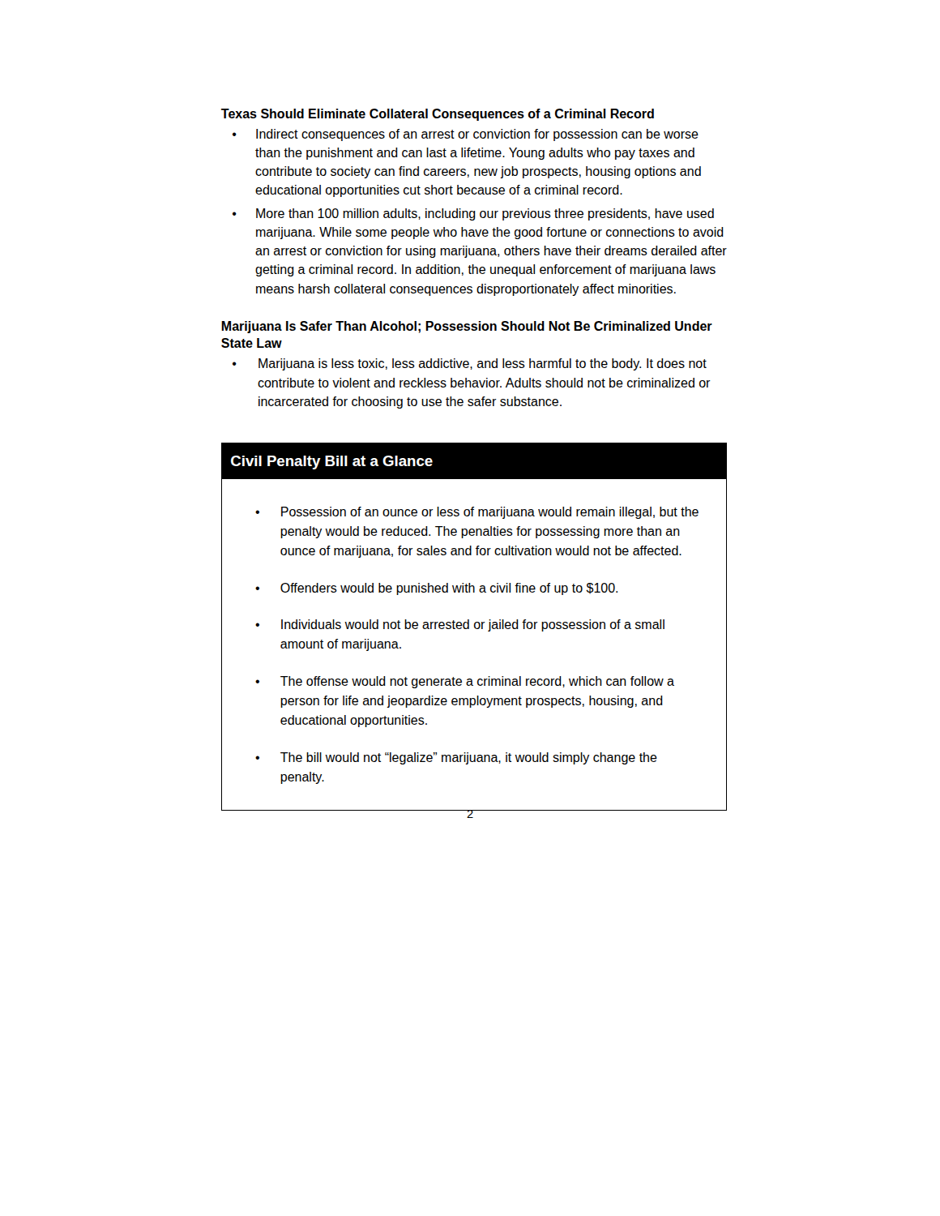Texas Should Eliminate Collateral Consequences of a Criminal Record
Indirect consequences of an arrest or conviction for possession can be worse than the punishment and can last a lifetime. Young adults who pay taxes and contribute to society can find careers, new job prospects, housing options and educational opportunities cut short because of a criminal record.
More than 100 million adults, including our previous three presidents, have used marijuana. While some people who have the good fortune or connections to avoid an arrest or conviction for using marijuana, others have their dreams derailed after getting a criminal record. In addition, the unequal enforcement of marijuana laws means harsh collateral consequences disproportionately affect minorities.
Marijuana Is Safer Than Alcohol; Possession Should Not Be Criminalized Under State Law
Marijuana is less toxic, less addictive, and less harmful to the body. It does not contribute to violent and reckless behavior. Adults should not be criminalized or incarcerated for choosing to use the safer substance.
Civil Penalty Bill at a Glance
Possession of an ounce or less of marijuana would remain illegal, but the penalty would be reduced. The penalties for possessing more than an ounce of marijuana, for sales and for cultivation would not be affected.
Offenders would be punished with a civil fine of up to $100.
Individuals would not be arrested or jailed for possession of a small amount of marijuana.
The offense would not generate a criminal record, which can follow a person for life and jeopardize employment prospects, housing, and educational opportunities.
The bill would not “legalize” marijuana, it would simply change the penalty.
2